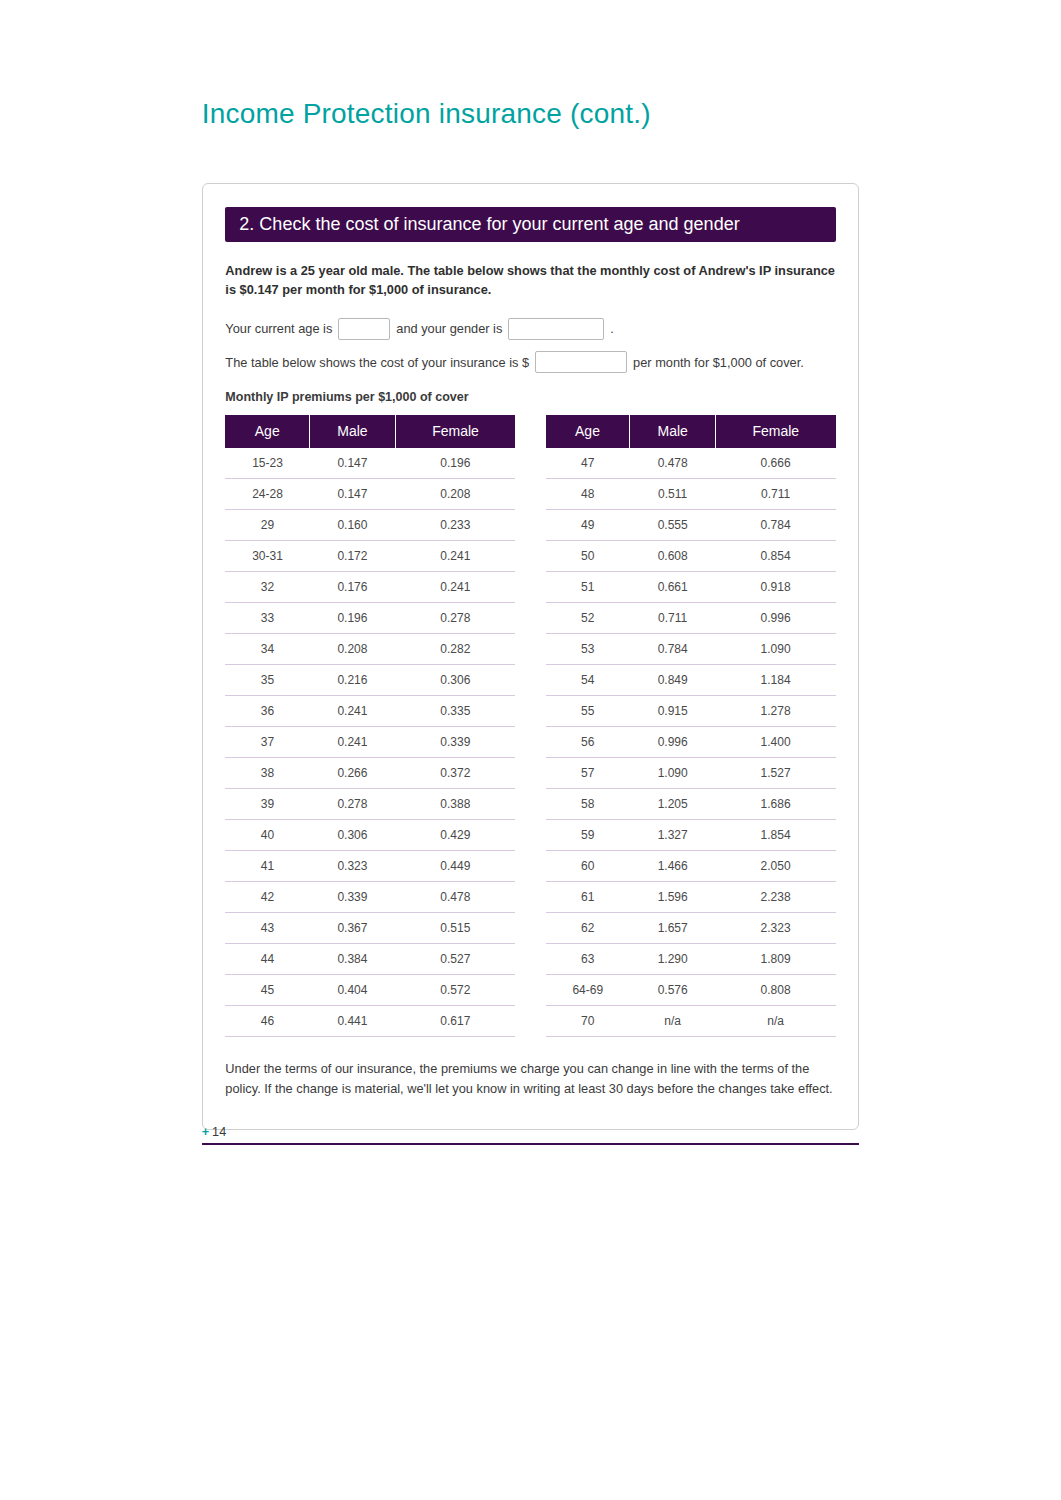Income Protection insurance (cont.)
2. Check the cost of insurance for your current age and gender
Andrew is a 25 year old male. The table below shows that the monthly cost of Andrew's IP insurance is $0.147 per month for $1,000 of insurance.
Your current age is and your gender is .
The table below shows the cost of your insurance is $ per month for $1,000 of cover.
Monthly IP premiums per $1,000 of cover
| Age | Male | Female |
| --- | --- | --- |
| 15-23 | 0.147 | 0.196 |
| 24-28 | 0.147 | 0.208 |
| 29 | 0.160 | 0.233 |
| 30-31 | 0.172 | 0.241 |
| 32 | 0.176 | 0.241 |
| 33 | 0.196 | 0.278 |
| 34 | 0.208 | 0.282 |
| 35 | 0.216 | 0.306 |
| 36 | 0.241 | 0.335 |
| 37 | 0.241 | 0.339 |
| 38 | 0.266 | 0.372 |
| 39 | 0.278 | 0.388 |
| 40 | 0.306 | 0.429 |
| 41 | 0.323 | 0.449 |
| 42 | 0.339 | 0.478 |
| 43 | 0.367 | 0.515 |
| 44 | 0.384 | 0.527 |
| 45 | 0.404 | 0.572 |
| 46 | 0.441 | 0.617 |
| Age | Male | Female |
| --- | --- | --- |
| 47 | 0.478 | 0.666 |
| 48 | 0.511 | 0.711 |
| 49 | 0.555 | 0.784 |
| 50 | 0.608 | 0.854 |
| 51 | 0.661 | 0.918 |
| 52 | 0.711 | 0.996 |
| 53 | 0.784 | 1.090 |
| 54 | 0.849 | 1.184 |
| 55 | 0.915 | 1.278 |
| 56 | 0.996 | 1.400 |
| 57 | 1.090 | 1.527 |
| 58 | 1.205 | 1.686 |
| 59 | 1.327 | 1.854 |
| 60 | 1.466 | 2.050 |
| 61 | 1.596 | 2.238 |
| 62 | 1.657 | 2.323 |
| 63 | 1.290 | 1.809 |
| 64-69 | 0.576 | 0.808 |
| 70 | n/a | n/a |
Under the terms of our insurance, the premiums we charge you can change in line with the terms of the policy. If the change is material, we'll let you know in writing at least 30 days before the changes take effect.
+14